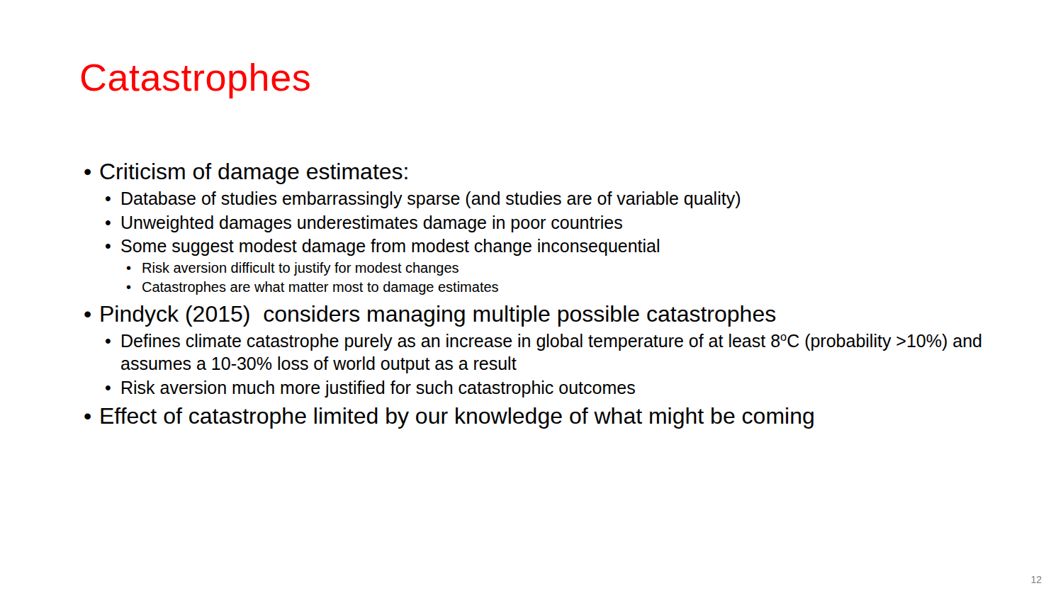Catastrophes
Criticism of damage estimates:
Database of studies embarrassingly sparse (and studies are of variable quality)
Unweighted damages underestimates damage in poor countries
Some suggest modest damage from modest change inconsequential
Risk aversion difficult to justify for modest changes
Catastrophes are what matter most to damage estimates
Pindyck (2015) considers managing multiple possible catastrophes
Defines climate catastrophe purely as an increase in global temperature of at least 8oC (probability >10%) and assumes a 10-30% loss of world output as a result
Risk aversion much more justified for such catastrophic outcomes
Effect of catastrophe limited by our knowledge of what might be coming
12